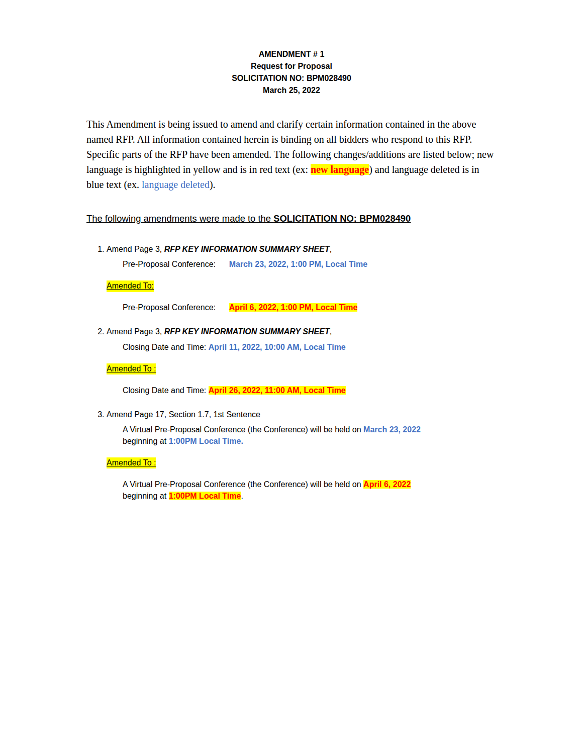AMENDMENT # 1
Request for Proposal
SOLICITATION NO: BPM028490
March 25, 2022
This Amendment is being issued to amend and clarify certain information contained in the above named RFP. All information contained herein is binding on all bidders who respond to this RFP. Specific parts of the RFP have been amended. The following changes/additions are listed below; new language is highlighted in yellow and is in red text (ex: new language) and language deleted is in blue text (ex. language deleted).
The following amendments were made to the SOLICITATION NO: BPM028490
Amend Page 3, RFP KEY INFORMATION SUMMARY SHEET,
Pre-Proposal Conference: March 23, 2022, 1:00 PM, Local Time
Amended To:
Pre-Proposal Conference: April 6, 2022, 1:00 PM, Local Time
Amend Page 3, RFP KEY INFORMATION SUMMARY SHEET,
Closing Date and Time: April 11, 2022, 10:00 AM, Local Time
Amended To :
Closing Date and Time: April 26, 2022, 11:00 AM, Local Time
Amend Page 17, Section 1.7, 1st Sentence
A Virtual Pre-Proposal Conference (the Conference) will be held on March 23, 2022
beginning at 1:00PM Local Time.
Amended To :
A Virtual Pre-Proposal Conference (the Conference) will be held on April 6, 2022
beginning at 1:00PM Local Time.